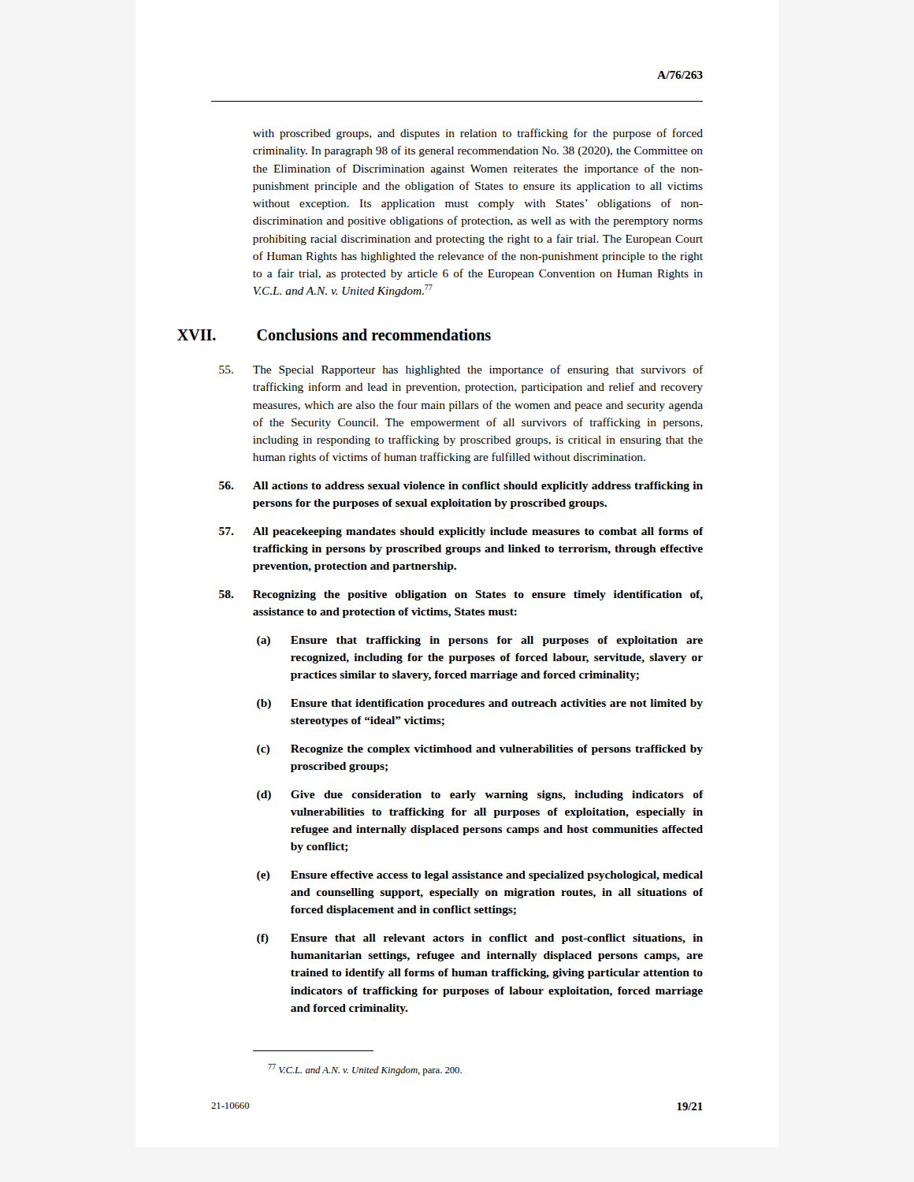A/76/263
with proscribed groups, and disputes in relation to trafficking for the purpose of forced criminality. In paragraph 98 of its general recommendation No. 38 (2020), the Committee on the Elimination of Discrimination against Women reiterates the importance of the non-punishment principle and the obligation of States to ensure its application to all victims without exception. Its application must comply with States’ obligations of non-discrimination and positive obligations of protection, as well as with the peremptory norms prohibiting racial discrimination and protecting the right to a fair trial. The European Court of Human Rights has highlighted the relevance of the non-punishment principle to the right to a fair trial, as protected by article 6 of the European Convention on Human Rights in V.C.L. and A.N. v. United Kingdom.77
XVII. Conclusions and recommendations
55. The Special Rapporteur has highlighted the importance of ensuring that survivors of trafficking inform and lead in prevention, protection, participation and relief and recovery measures, which are also the four main pillars of the women and peace and security agenda of the Security Council. The empowerment of all survivors of trafficking in persons, including in responding to trafficking by proscribed groups, is critical in ensuring that the human rights of victims of human trafficking are fulfilled without discrimination.
56. All actions to address sexual violence in conflict should explicitly address trafficking in persons for the purposes of sexual exploitation by proscribed groups.
57. All peacekeeping mandates should explicitly include measures to combat all forms of trafficking in persons by proscribed groups and linked to terrorism, through effective prevention, protection and partnership.
58. Recognizing the positive obligation on States to ensure timely identification of, assistance to and protection of victims, States must:
(a) Ensure that trafficking in persons for all purposes of exploitation are recognized, including for the purposes of forced labour, servitude, slavery or practices similar to slavery, forced marriage and forced criminality;
(b) Ensure that identification procedures and outreach activities are not limited by stereotypes of “ideal” victims;
(c) Recognize the complex victimhood and vulnerabilities of persons trafficked by proscribed groups;
(d) Give due consideration to early warning signs, including indicators of vulnerabilities to trafficking for all purposes of exploitation, especially in refugee and internally displaced persons camps and host communities affected by conflict;
(e) Ensure effective access to legal assistance and specialized psychological, medical and counselling support, especially on migration routes, in all situations of forced displacement and in conflict settings;
(f) Ensure that all relevant actors in conflict and post-conflict situations, in humanitarian settings, refugee and internally displaced persons camps, are trained to identify all forms of human trafficking, giving particular attention to indicators of trafficking for purposes of labour exploitation, forced marriage and forced criminality.
77 V.C.L. and A.N. v. United Kingdom, para. 200.
21-10660 19/21